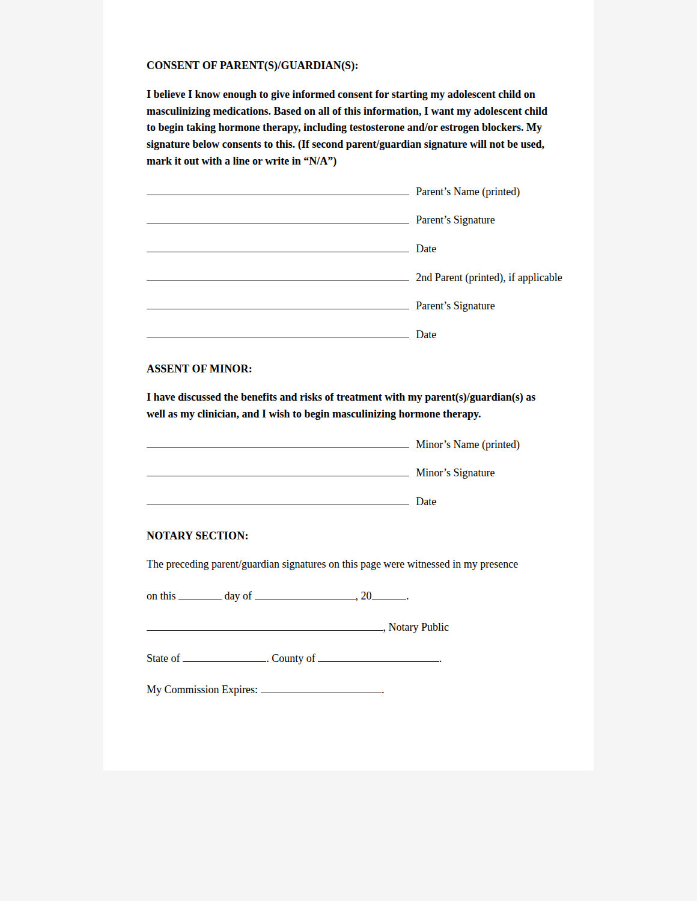CONSENT OF PARENT(S)/GUARDIAN(S):
I believe I know enough to give informed consent for starting my adolescent child on masculinizing medications. Based on all of this information, I want my adolescent child to begin taking hormone therapy, including testosterone and/or estrogen blockers. My signature below consents to this. (If second parent/guardian signature will not be used, mark it out with a line or write in “N/A”)
Parent’s Name (printed)
Parent’s Signature
Date
2nd Parent (printed), if applicable
Parent’s Signature
Date
ASSENT OF MINOR:
I have discussed the benefits and risks of treatment with my parent(s)/guardian(s) as well as my clinician, and I wish to begin masculinizing hormone therapy.
Minor’s Name (printed)
Minor’s Signature
Date
NOTARY SECTION:
The preceding parent/guardian signatures on this page were witnessed in my presence
on this day of , 20 .
, Notary Public
State of . County of .
My Commission Expires: .